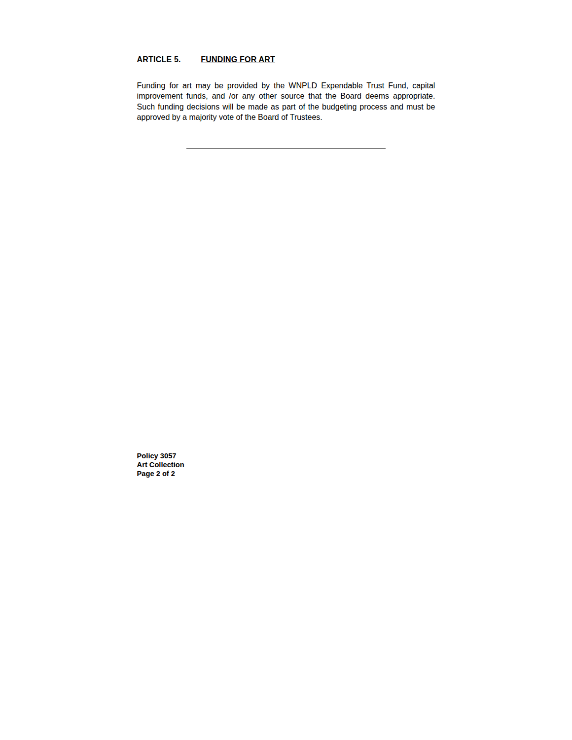ARTICLE 5. FUNDING FOR ART
Funding for art may be provided by the WNPLD Expendable Trust Fund, capital improvement funds, and /or any other source that the Board deems appropriate. Such funding decisions will be made as part of the budgeting process and must be approved by a majority vote of the Board of Trustees.
Policy 3057
Art Collection
Page 2 of 2